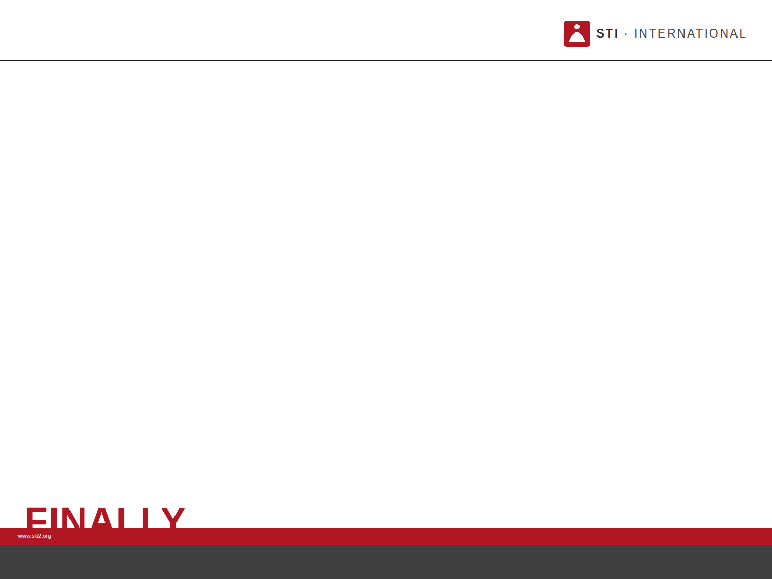STI · INTERNATIONAL
FINALLY
www.sti2.org